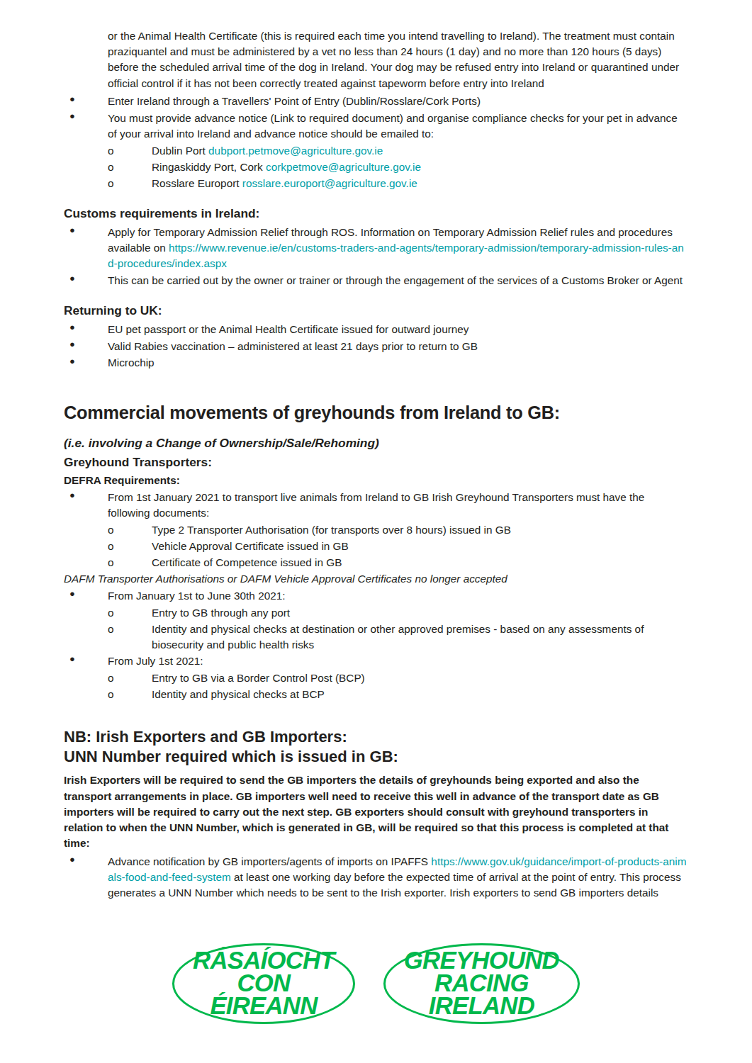or the Animal Health Certificate (this is required each time you intend travelling to Ireland). The treatment must contain praziquantel and must be administered by a vet no less than 24 hours (1 day) and no more than 120 hours (5 days) before the scheduled arrival time of the dog in Ireland. Your dog may be refused entry into Ireland or quarantined under official control if it has not been correctly treated against tapeworm before entry into Ireland
Enter Ireland through a Travellers' Point of Entry (Dublin/Rosslare/Cork Ports)
You must provide advance notice (Link to required document) and organise compliance checks for your pet in advance of your arrival into Ireland and advance notice should be emailed to:
Dublin Port dubport.petmove@agriculture.gov.ie
Ringaskiddy Port, Cork corkpetmove@agriculture.gov.ie
Rosslare Europort rosslare.europort@agriculture.gov.ie
Customs requirements in Ireland:
Apply for Temporary Admission Relief through ROS. Information on Temporary Admission Relief rules and procedures available on https://www.revenue.ie/en/customs-traders-and-agents/temporary-admission/temporary-admission-rules-and-procedures/index.aspx
This can be carried out by the owner or trainer or through the engagement of the services of a Customs Broker or Agent
Returning to UK:
EU pet passport or the Animal Health Certificate issued for outward journey
Valid Rabies vaccination – administered at least 21 days prior to return to GB
Microchip
Commercial movements of greyhounds from Ireland to GB:
(i.e. involving a Change of Ownership/Sale/Rehoming)
Greyhound Transporters:
DEFRA Requirements:
From 1st January 2021 to transport live animals from Ireland to GB Irish Greyhound Transporters must have the following documents:
Type 2 Transporter Authorisation (for transports over 8 hours) issued in GB
Vehicle Approval Certificate issued in GB
Certificate of Competence issued in GB
DAFM Transporter Authorisations or DAFM Vehicle Approval Certificates no longer accepted
From January 1st to June 30th 2021:
Entry to GB through any port
Identity and physical checks at destination or other approved premises - based on any assessments of biosecurity and public health risks
From July 1st 2021:
Entry to GB via a Border Control Post (BCP)
Identity and physical checks at BCP
NB: Irish Exporters and GB Importers:
UNN Number required which is issued in GB:
Irish Exporters will be required to send the GB importers the details of greyhounds being exported and also the transport arrangements in place. GB importers well need to receive this well in advance of the transport date as GB importers will be required to carry out the next step. GB exporters should consult with greyhound transporters in relation to when the UNN Number, which is generated in GB, will be required so that this process is completed at that time:
Advance notification by GB importers/agents of imports on IPAFFS https://www.gov.uk/guidance/import-of-products-animals-food-and-feed-system at least one working day before the expected time of arrival at the point of entry. This process generates a UNN Number which needs to be sent to the Irish exporter. Irish exporters to send GB importers details
RÁSAÍOCHT
CON
ÉIREANN
GREYHOUND
RACING
IRELAND